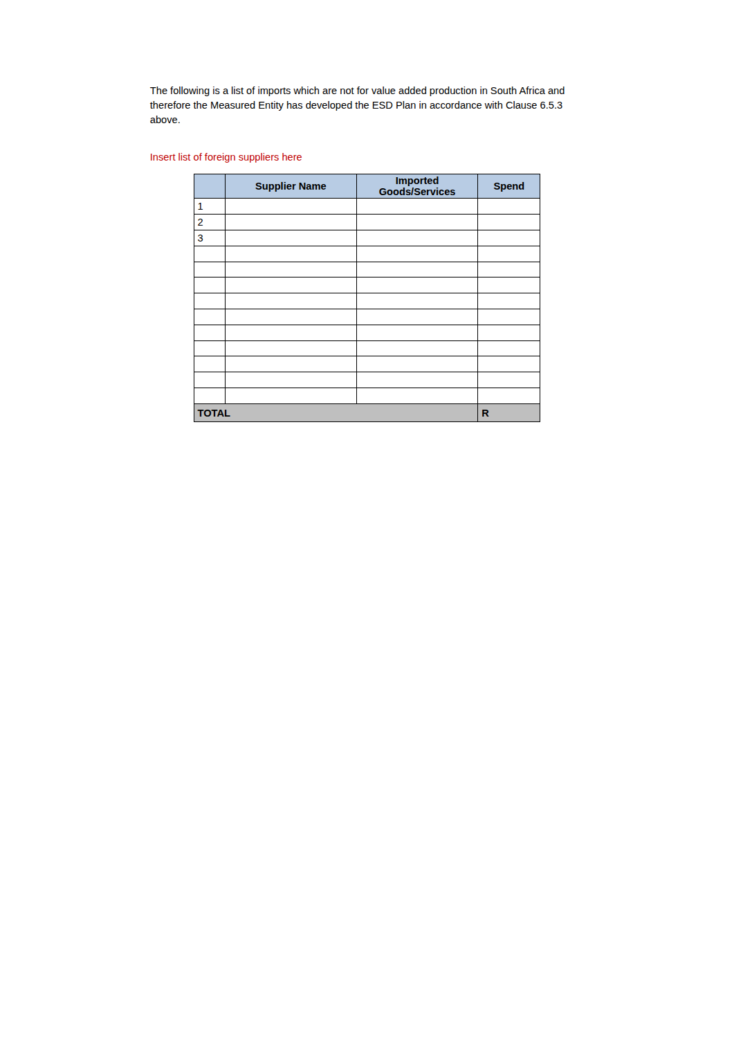The following is a list of imports which are not for value added production in South Africa and therefore the Measured Entity has developed the ESD Plan in accordance with Clause 6.5.3 above.
Insert list of foreign suppliers here
| | Supplier Name | Imported Goods/Services | Spend |
| --- | --- | --- | --- |
| 1 | | | |
| 2 | | | |
| 3 | | | |
| TOTAL | R |